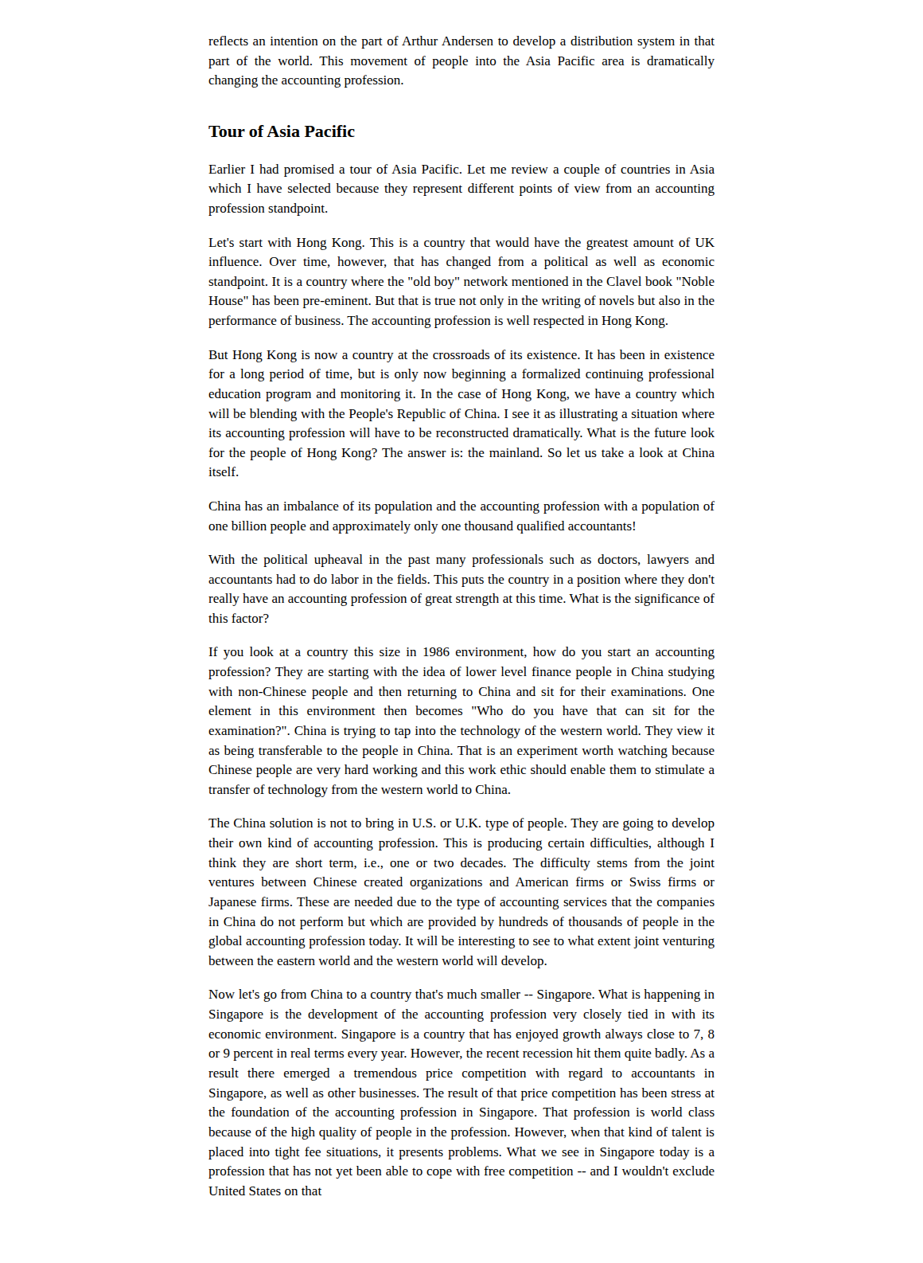reflects an intention on the part of Arthur Andersen to develop a distribution system in that part of the world. This movement of people into the Asia Pacific area is dramatically changing the accounting profession.
Tour of Asia Pacific
Earlier I had promised a tour of Asia Pacific. Let me review a couple of countries in Asia which I have selected because they represent different points of view from an accounting profession standpoint.
Let's start with Hong Kong. This is a country that would have the greatest amount of UK influence. Over time, however, that has changed from a political as well as economic standpoint. It is a country where the "old boy" network mentioned in the Clavel book "Noble House" has been pre-eminent. But that is true not only in the writing of novels but also in the performance of business. The accounting profession is well respected in Hong Kong.
But Hong Kong is now a country at the crossroads of its existence. It has been in existence for a long period of time, but is only now beginning a formalized continuing professional education program and monitoring it. In the case of Hong Kong, we have a country which will be blending with the People's Republic of China. I see it as illustrating a situation where its accounting profession will have to be reconstructed dramatically. What is the future look for the people of Hong Kong? The answer is: the mainland. So let us take a look at China itself.
China has an imbalance of its population and the accounting profession with a population of one billion people and approximately only one thousand qualified accountants!
With the political upheaval in the past many professionals such as doctors, lawyers and accountants had to do labor in the fields. This puts the country in a position where they don't really have an accounting profession of great strength at this time. What is the significance of this factor?
If you look at a country this size in 1986 environment, how do you start an accounting profession? They are starting with the idea of lower level finance people in China studying with non-Chinese people and then returning to China and sit for their examinations. One element in this environment then becomes "Who do you have that can sit for the examination?". China is trying to tap into the technology of the western world. They view it as being transferable to the people in China. That is an experiment worth watching because Chinese people are very hard working and this work ethic should enable them to stimulate a transfer of technology from the western world to China.
The China solution is not to bring in U.S. or U.K. type of people. They are going to develop their own kind of accounting profession. This is producing certain difficulties, although I think they are short term, i.e., one or two decades. The difficulty stems from the joint ventures between Chinese created organizations and American firms or Swiss firms or Japanese firms. These are needed due to the type of accounting services that the companies in China do not perform but which are provided by hundreds of thousands of people in the global accounting profession today. It will be interesting to see to what extent joint venturing between the eastern world and the western world will develop.
Now let's go from China to a country that's much smaller -- Singapore. What is happening in Singapore is the development of the accounting profession very closely tied in with its economic environment. Singapore is a country that has enjoyed growth always close to 7, 8 or 9 percent in real terms every year. However, the recent recession hit them quite badly. As a result there emerged a tremendous price competition with regard to accountants in Singapore, as well as other businesses. The result of that price competition has been stress at the foundation of the accounting profession in Singapore. That profession is world class because of the high quality of people in the profession. However, when that kind of talent is placed into tight fee situations, it presents problems. What we see in Singapore today is a profession that has not yet been able to cope with free competition -- and I wouldn't exclude United States on that